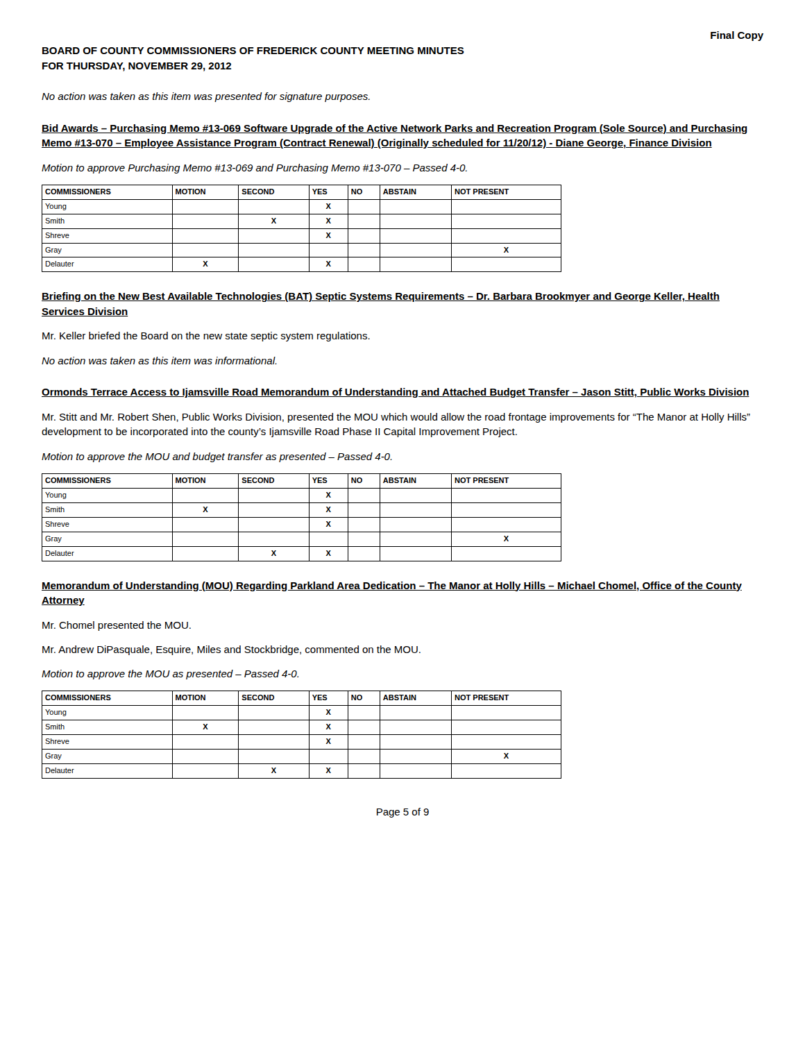Final Copy
Board of County Commissioners of Frederick County Meeting Minutes
for Thursday, November 29, 2012
No action was taken as this item was presented for signature purposes.
Bid Awards – Purchasing Memo #13-069 Software Upgrade of the Active Network Parks and Recreation Program (Sole Source) and Purchasing Memo #13-070 – Employee Assistance Program (Contract Renewal) (Originally scheduled for 11/20/12) - Diane George, Finance Division
Motion to approve Purchasing Memo #13-069 and Purchasing Memo #13-070 – Passed 4-0.
| COMMISSIONERS | MOTION | SECOND | YES | NO | ABSTAIN | NOT PRESENT |
| --- | --- | --- | --- | --- | --- | --- |
| Young | | | X | | | |
| Smith | | X | X | | | |
| Shreve | | | X | | | |
| Gray | | | | | | X |
| Delauter | X | | X | | | |
Briefing on the New Best Available Technologies (BAT) Septic Systems Requirements – Dr. Barbara Brookmyer and George Keller, Health Services Division
Mr. Keller briefed the Board on the new state septic system regulations.
No action was taken as this item was informational.
Ormonds Terrace Access to Ijamsville Road Memorandum of Understanding and Attached Budget Transfer – Jason Stitt, Public Works Division
Mr. Stitt and Mr. Robert Shen, Public Works Division, presented the MOU which would allow the road frontage improvements for “The Manor at Holly Hills” development to be incorporated into the county’s Ijamsville Road Phase II Capital Improvement Project.
Motion to approve the MOU and budget transfer as presented – Passed 4-0.
| COMMISSIONERS | MOTION | SECOND | YES | NO | ABSTAIN | NOT PRESENT |
| --- | --- | --- | --- | --- | --- | --- |
| Young | | | X | | | |
| Smith | X | | X | | | |
| Shreve | | | X | | | |
| Gray | | | | | | X |
| Delauter | | X | X | | | |
Memorandum of Understanding (MOU) Regarding Parkland Area Dedication – The Manor at Holly Hills – Michael Chomel, Office of the County Attorney
Mr. Chomel presented the MOU.
Mr. Andrew DiPasquale, Esquire, Miles and Stockbridge, commented on the MOU.
Motion to approve the MOU as presented – Passed 4-0.
| COMMISSIONERS | MOTION | SECOND | YES | NO | ABSTAIN | NOT PRESENT |
| --- | --- | --- | --- | --- | --- | --- |
| Young | | | X | | | |
| Smith | X | | X | | | |
| Shreve | | | X | | | |
| Gray | | | | | | X |
| Delauter | | X | X | | | |
Page 5 of 9